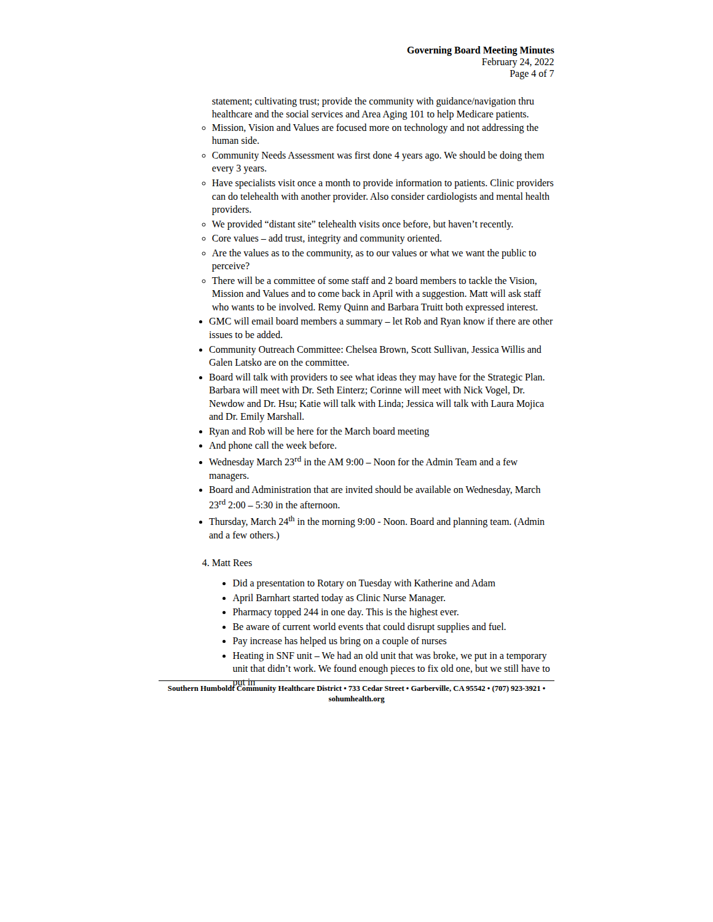Governing Board Meeting Minutes
February 24, 2022
Page 4 of 7
statement; cultivating trust; provide the community with guidance/navigation thru healthcare and the social services and Area Aging 101 to help Medicare patients.
Mission, Vision and Values are focused more on technology and not addressing the human side.
Community Needs Assessment was first done 4 years ago. We should be doing them every 3 years.
Have specialists visit once a month to provide information to patients. Clinic providers can do telehealth with another provider. Also consider cardiologists and mental health providers.
We provided “distant site” telehealth visits once before, but haven’t recently.
Core values – add trust, integrity and community oriented.
Are the values as to the community, as to our values or what we want the public to perceive?
There will be a committee of some staff and 2 board members to tackle the Vision, Mission and Values and to come back in April with a suggestion. Matt will ask staff who wants to be involved. Remy Quinn and Barbara Truitt both expressed interest.
GMC will email board members a summary – let Rob and Ryan know if there are other issues to be added.
Community Outreach Committee: Chelsea Brown, Scott Sullivan, Jessica Willis and Galen Latsko are on the committee.
Board will talk with providers to see what ideas they may have for the Strategic Plan. Barbara will meet with Dr. Seth Einterz; Corinne will meet with Nick Vogel, Dr. Newdow and Dr. Hsu; Katie will talk with Linda; Jessica will talk with Laura Mojica and Dr. Emily Marshall.
Ryan and Rob will be here for the March board meeting
And phone call the week before.
Wednesday March 23rd in the AM 9:00 – Noon for the Admin Team and a few managers.
Board and Administration that are invited should be available on Wednesday, March 23rd 2:00 – 5:30 in the afternoon.
Thursday, March 24th in the morning 9:00 - Noon. Board and planning team. (Admin and a few others.)
Matt Rees
Did a presentation to Rotary on Tuesday with Katherine and Adam
April Barnhart started today as Clinic Nurse Manager.
Pharmacy topped 244 in one day. This is the highest ever.
Be aware of current world events that could disrupt supplies and fuel.
Pay increase has helped us bring on a couple of nurses
Heating in SNF unit – We had an old unit that was broke, we put in a temporary unit that didn’t work. We found enough pieces to fix old one, but we still have to put in
Southern Humboldt Community Healthcare District • 733 Cedar Street • Garberville, CA 95542 • (707) 923-3921 • sohumhealth.org